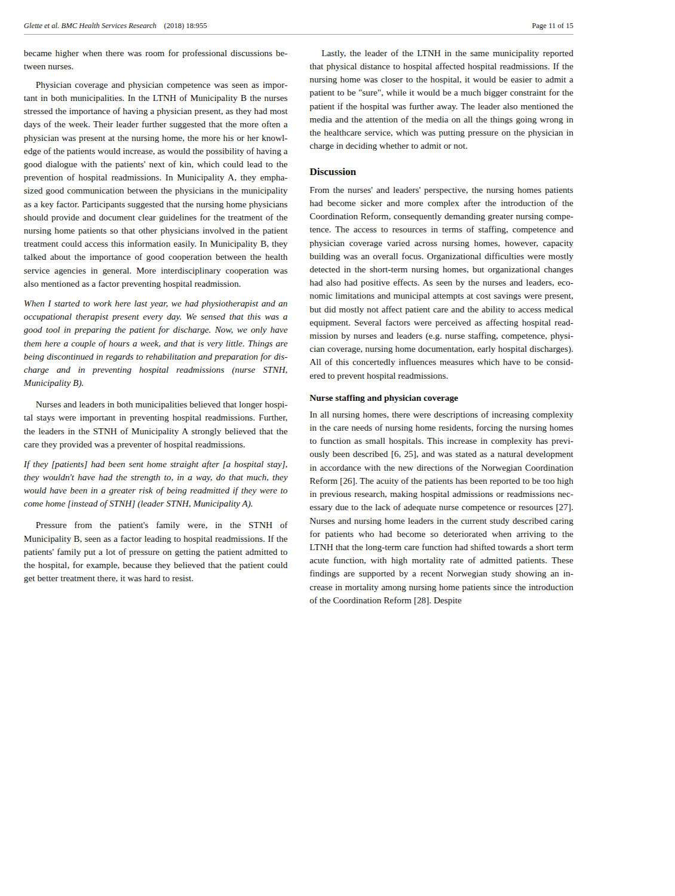Glette et al. BMC Health Services Research (2018) 18:955
Page 11 of 15
became higher when there was room for professional discussions between nurses.
Physician coverage and physician competence was seen as important in both municipalities. In the LTNH of Municipality B the nurses stressed the importance of having a physician present, as they had most days of the week. Their leader further suggested that the more often a physician was present at the nursing home, the more his or her knowledge of the patients would increase, as would the possibility of having a good dialogue with the patients' next of kin, which could lead to the prevention of hospital readmissions. In Municipality A, they emphasized good communication between the physicians in the municipality as a key factor. Participants suggested that the nursing home physicians should provide and document clear guidelines for the treatment of the nursing home patients so that other physicians involved in the patient treatment could access this information easily. In Municipality B, they talked about the importance of good cooperation between the health service agencies in general. More interdisciplinary cooperation was also mentioned as a factor preventing hospital readmission.
When I started to work here last year, we had physiotherapist and an occupational therapist present every day. We sensed that this was a good tool in preparing the patient for discharge. Now, we only have them here a couple of hours a week, and that is very little. Things are being discontinued in regards to rehabilitation and preparation for discharge and in preventing hospital readmissions (nurse STNH, Municipality B).
Nurses and leaders in both municipalities believed that longer hospital stays were important in preventing hospital readmissions. Further, the leaders in the STNH of Municipality A strongly believed that the care they provided was a preventer of hospital readmissions.
If they [patients] had been sent home straight after [a hospital stay], they wouldn't have had the strength to, in a way, do that much, they would have been in a greater risk of being readmitted if they were to come home [instead of STNH] (leader STNH, Municipality A).
Pressure from the patient's family were, in the STNH of Municipality B, seen as a factor leading to hospital readmissions. If the patients' family put a lot of pressure on getting the patient admitted to the hospital, for example, because they believed that the patient could get better treatment there, it was hard to resist.
Lastly, the leader of the LTNH in the same municipality reported that physical distance to hospital affected hospital readmissions. If the nursing home was closer to the hospital, it would be easier to admit a patient to be "sure", while it would be a much bigger constraint for the patient if the hospital was further away. The leader also mentioned the media and the attention of the media on all the things going wrong in the healthcare service, which was putting pressure on the physician in charge in deciding whether to admit or not.
Discussion
From the nurses' and leaders' perspective, the nursing homes patients had become sicker and more complex after the introduction of the Coordination Reform, consequently demanding greater nursing competence. The access to resources in terms of staffing, competence and physician coverage varied across nursing homes, however, capacity building was an overall focus. Organizational difficulties were mostly detected in the short-term nursing homes, but organizational changes had also had positive effects. As seen by the nurses and leaders, economic limitations and municipal attempts at cost savings were present, but did mostly not affect patient care and the ability to access medical equipment. Several factors were perceived as affecting hospital readmission by nurses and leaders (e.g. nurse staffing, competence, physician coverage, nursing home documentation, early hospital discharges). All of this concertedly influences measures which have to be considered to prevent hospital readmissions.
Nurse staffing and physician coverage
In all nursing homes, there were descriptions of increasing complexity in the care needs of nursing home residents, forcing the nursing homes to function as small hospitals. This increase in complexity has previously been described [6, 25], and was stated as a natural development in accordance with the new directions of the Norwegian Coordination Reform [26]. The acuity of the patients has been reported to be too high in previous research, making hospital admissions or readmissions necessary due to the lack of adequate nurse competence or resources [27]. Nurses and nursing home leaders in the current study described caring for patients who had become so deteriorated when arriving to the LTNH that the long-term care function had shifted towards a short term acute function, with high mortality rate of admitted patients. These findings are supported by a recent Norwegian study showing an increase in mortality among nursing home patients since the introduction of the Coordination Reform [28]. Despite